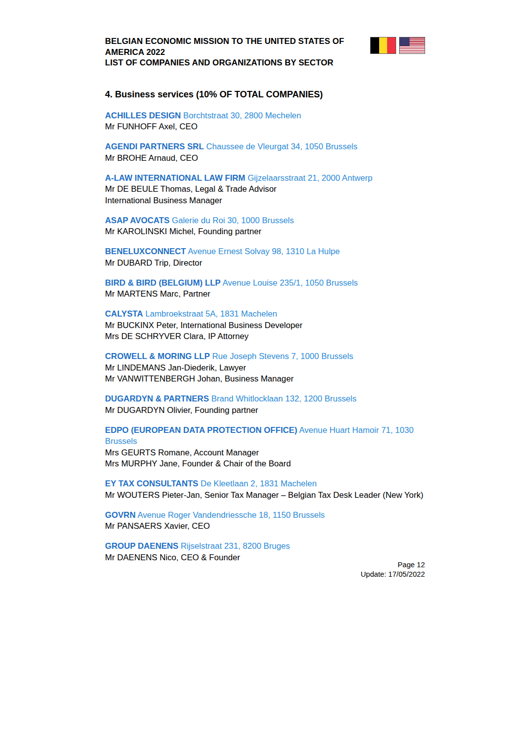BELGIAN ECONOMIC MISSION TO THE UNITED STATES OF AMERICA 2022
LIST OF COMPANIES AND ORGANIZATIONS BY SECTOR
4. Business services (10% OF TOTAL COMPANIES)
ACHILLES DESIGN Borchtstraat 30, 2800 Mechelen
Mr FUNHOFF Axel, CEO
AGENDI PARTNERS SRL Chaussee de Vleurgat 34, 1050 Brussels
Mr BROHE Arnaud, CEO
A-LAW INTERNATIONAL LAW FIRM Gijzelaarsstraat 21, 2000 Antwerp
Mr DE BEULE Thomas, Legal & Trade Advisor
International Business Manager
ASAP AVOCATS Galerie du Roi 30, 1000 Brussels
Mr KAROLINSKI Michel, Founding partner
BENELUXCONNECT Avenue Ernest Solvay 98, 1310 La Hulpe
Mr DUBARD Trip, Director
BIRD & BIRD (BELGIUM) LLP Avenue Louise 235/1, 1050 Brussels
Mr MARTENS Marc, Partner
CALYSTA Lambroekstraat 5A, 1831 Machelen
Mr BUCKINX Peter, International Business Developer
Mrs DE SCHRYVER Clara, IP Attorney
CROWELL & MORING LLP Rue Joseph Stevens 7, 1000 Brussels
Mr LINDEMANS Jan-Diederik, Lawyer
Mr VANWITTENBERGH Johan, Business Manager
DUGARDYN & PARTNERS Brand Whitlocklaan 132, 1200 Brussels
Mr DUGARDYN Olivier, Founding partner
EDPO (EUROPEAN DATA PROTECTION OFFICE) Avenue Huart Hamoir 71, 1030 Brussels
Mrs GEURTS Romane, Account Manager
Mrs MURPHY Jane, Founder & Chair of the Board
EY TAX CONSULTANTS De Kleetlaan 2, 1831 Machelen
Mr WOUTERS Pieter-Jan, Senior Tax Manager – Belgian Tax Desk Leader (New York)
GOVRN Avenue Roger Vandendriessche 18, 1150 Brussels
Mr PANSAERS Xavier, CEO
GROUP DAENENS Rijselstraat 231, 8200 Bruges
Mr DAENENS Nico, CEO & Founder
Page 12
Update: 17/05/2022